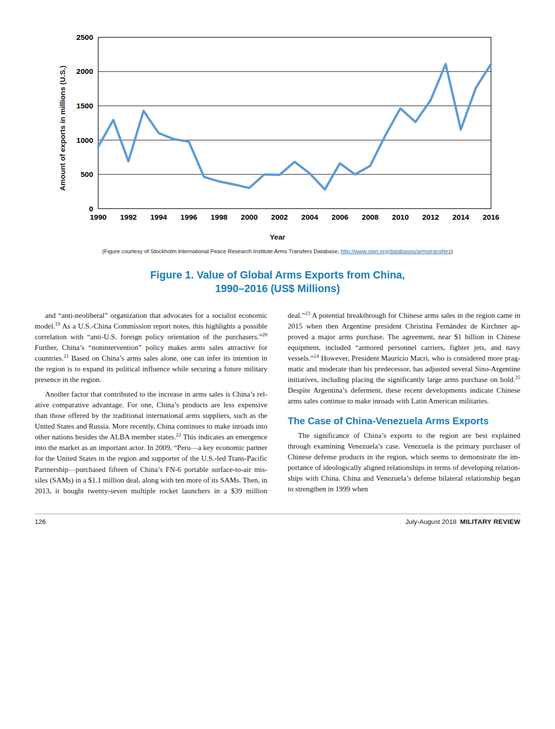Amount of exports in millions (U.S.)
2500 2000 1500 1000 500 0 1990 1992 1994 1996 1998 2000 2002 2004 2006 2008 2010 2012 2014 2016
Year
(Figure courtesy of Stockholm International Peace Research Institute Arms Transfers Database, http://www.sipri.org/databases/armstransfers)
Figure 1. Value of Global Arms Exports from China,
1990–2016 (US$ Millions)
and “anti-neoliberal” organization that advocates for a socialist economic model.19 As a U.S.-China Commission report notes, this highlights a possible correlation with “anti-U.S. foreign policy orientation of the purchasers.”20 Further, China’s “nonintervention” policy makes arms sales attractive for countries.21 Based on China’s arms sales alone, one can infer its intention in the region is to expand its political influence while securing a future military presence in the region.
Another factor that contributed to the increase in arms sales is China’s relative comparative advantage. For one, China’s products are less expensive than those offered by the traditional international arms suppliers, such as the United States and Russia. More recently, China continues to make inroads into other nations besides the ALBA member states.22 This indicates an emergence into the market as an important actor. In 2009, “Peru—a key economic partner for the United States in the region and supporter of the U.S.-led Trans-Pacific Partnership—purchased fifteen of China’s FN-6 portable surface-to-air missiles (SAMs) in a $1.1 million deal, along with ten more of its SAMs. Then, in 2013, it bought twenty-seven multiple rocket launchers in a $39 million deal.”23 A potential breakthrough for Chinese arms sales in the region came in 2015 when then Argentine president Christina Fernández de Kirchner approved a major arms purchase. The agreement, near $1 billion in Chinese equipment, included “armored personnel carriers, fighter jets, and navy vessels.”24 However, President Mauricio Macri, who is considered more pragmatic and moderate than his predecessor, has adjusted several Sino-Argentine initiatives, including placing the significantly large arms purchase on hold.25 Despite Argentina’s deferment, these recent developments indicate Chinese arms sales continue to make inroads with Latin American militaries.
The Case of China-Venezuela Arms Exports
The significance of China’s exports to the region are best explained through examining Venezuela’s case. Venezuela is the primary purchaser of Chinese defense products in the region, which seems to demonstrate the importance of ideologically aligned relationships in terms of developing relationships with China. China and Venezuela’s defense bilateral relationship began to strengthen in 1999 when
126
July-August 2018 MILITARY REVIEW